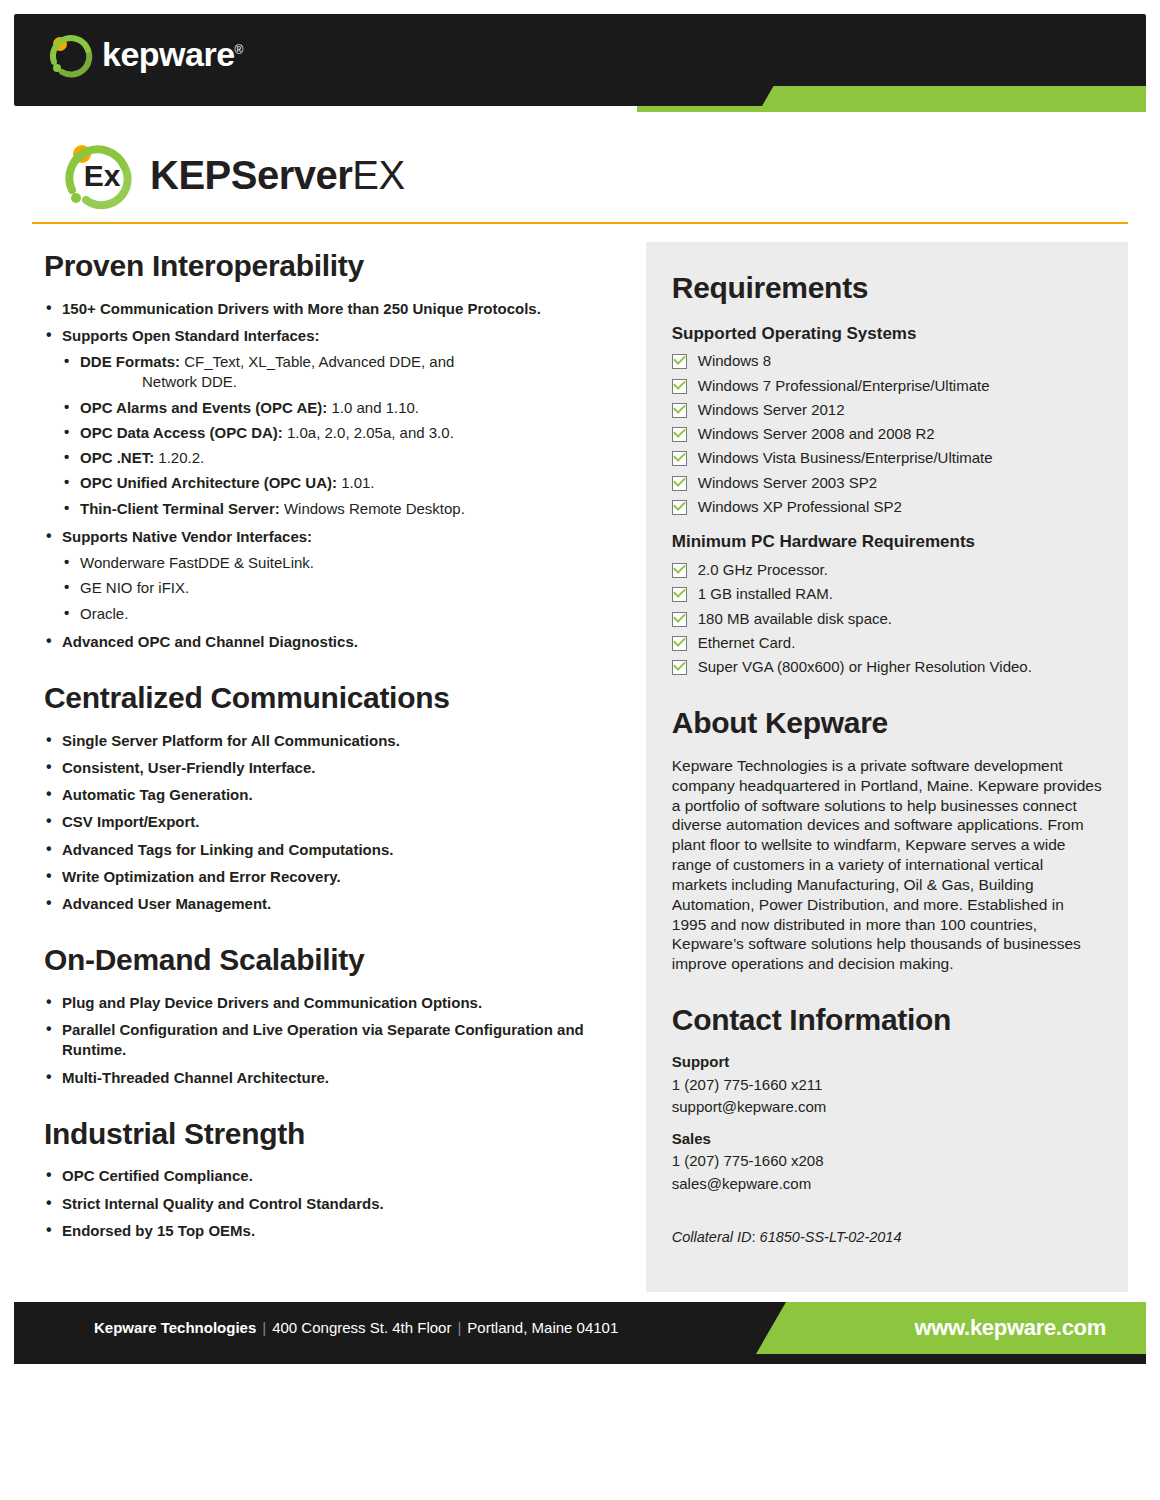kepware®
Ex
KEPServerEX
Proven Interoperability
150+ Communication Drivers with More than 250 Unique Protocols.
Supports Open Standard Interfaces:
DDE Formats: CF_Text, XL_Table, Advanced DDE, and Network DDE.
OPC Alarms and Events (OPC AE): 1.0 and 1.10.
OPC Data Access (OPC DA): 1.0a, 2.0, 2.05a, and 3.0.
OPC .NET: 1.20.2.
OPC Unified Architecture (OPC UA): 1.01.
Thin-Client Terminal Server: Windows Remote Desktop.
Supports Native Vendor Interfaces:
Wonderware FastDDE & SuiteLink.
GE NIO for iFIX.
Oracle.
Advanced OPC and Channel Diagnostics.
Centralized Communications
Single Server Platform for All Communications.
Consistent, User-Friendly Interface.
Automatic Tag Generation.
CSV Import/Export.
Advanced Tags for Linking and Computations.
Write Optimization and Error Recovery.
Advanced User Management.
On-Demand Scalability
Plug and Play Device Drivers and Communication Options.
Parallel Configuration and Live Operation via Separate Configuration and Runtime.
Multi-Threaded Channel Architecture.
Industrial Strength
OPC Certified Compliance.
Strict Internal Quality and Control Standards.
Endorsed by 15 Top OEMs.
Requirements
Supported Operating Systems
Windows 8
Windows 7 Professional/Enterprise/Ultimate
Windows Server 2012
Windows Server 2008 and 2008 R2
Windows Vista Business/Enterprise/Ultimate
Windows Server 2003 SP2
Windows XP Professional SP2
Minimum PC Hardware Requirements
2.0 GHz Processor.
1 GB installed RAM.
180 MB available disk space.
Ethernet Card.
Super VGA (800x600) or Higher Resolution Video.
About Kepware
Kepware Technologies is a private software development company headquartered in Portland, Maine. Kepware provides a portfolio of software solutions to help businesses connect diverse automation devices and software applications. From plant floor to wellsite to windfarm, Kepware serves a wide range of customers in a variety of international vertical markets including Manufacturing, Oil & Gas, Building Automation, Power Distribution, and more. Established in 1995 and now distributed in more than 100 countries, Kepware’s software solutions help thousands of businesses improve operations and decision making.
Contact Information
Support
1 (207) 775-1660 x211
support@kepware.com
Sales
1 (207) 775-1660 x208
sales@kepware.com
Collateral ID: 61850-SS-LT-02-2014
Kepware Technologies|400 Congress St. 4th Floor|Portland, Maine 04101
www.kepware.com